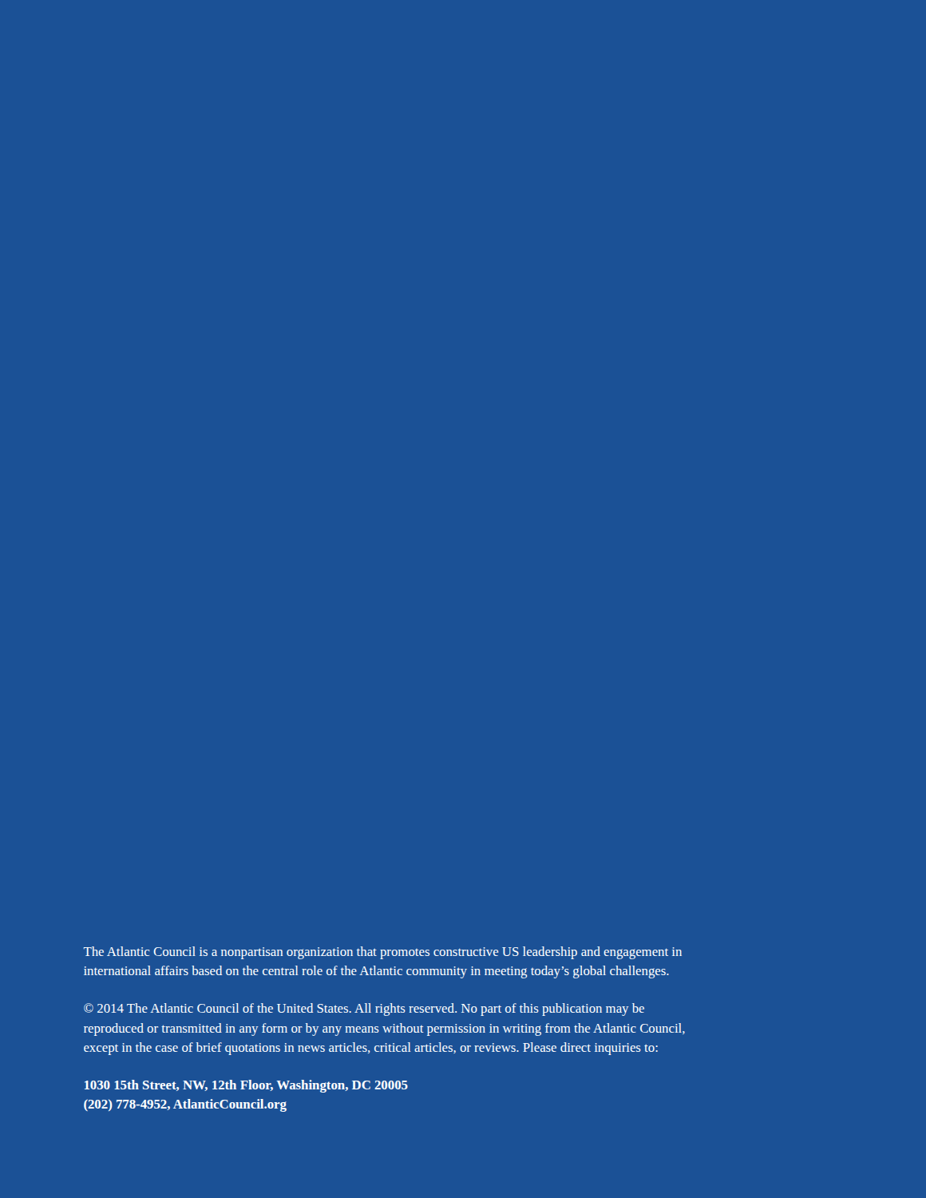The Atlantic Council is a nonpartisan organization that promotes constructive US leadership and engagement in international affairs based on the central role of the Atlantic community in meeting today’s global challenges.
© 2014 The Atlantic Council of the United States. All rights reserved. No part of this publication may be reproduced or transmitted in any form or by any means without permission in writing from the Atlantic Council, except in the case of brief quotations in news articles, critical articles, or reviews. Please direct inquiries to:
1030 15th Street, NW, 12th Floor, Washington, DC 20005 (202) 778-4952, AtlanticCouncil.org